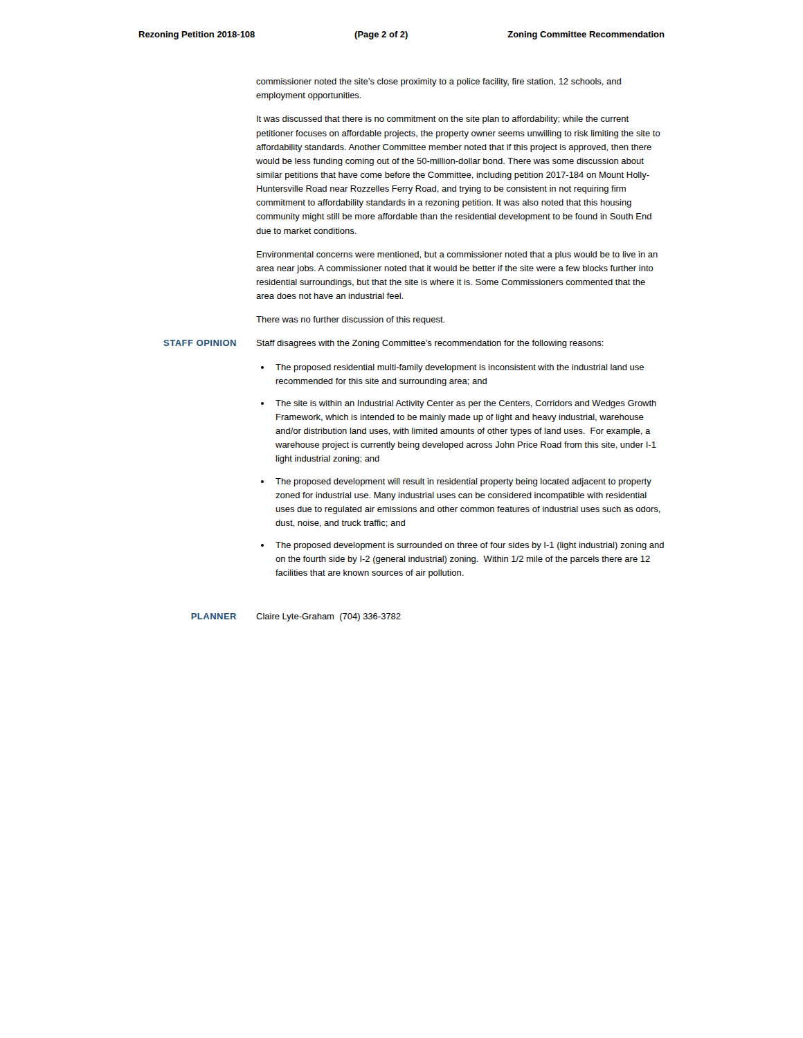Rezoning Petition 2018-108 (Page 2 of 2) Zoning Committee Recommendation
commissioner noted the site’s close proximity to a police facility, fire station, 12 schools, and employment opportunities.
It was discussed that there is no commitment on the site plan to affordability; while the current petitioner focuses on affordable projects, the property owner seems unwilling to risk limiting the site to affordability standards. Another Committee member noted that if this project is approved, then there would be less funding coming out of the 50-million-dollar bond. There was some discussion about similar petitions that have come before the Committee, including petition 2017-184 on Mount Holly-Huntersville Road near Rozzelles Ferry Road, and trying to be consistent in not requiring firm commitment to affordability standards in a rezoning petition. It was also noted that this housing community might still be more affordable than the residential development to be found in South End due to market conditions.
Environmental concerns were mentioned, but a commissioner noted that a plus would be to live in an area near jobs. A commissioner noted that it would be better if the site were a few blocks further into residential surroundings, but that the site is where it is. Some Commissioners commented that the area does not have an industrial feel.
There was no further discussion of this request.
STAFF OPINION
Staff disagrees with the Zoning Committee’s recommendation for the following reasons:
The proposed residential multi-family development is inconsistent with the industrial land use recommended for this site and surrounding area; and
The site is within an Industrial Activity Center as per the Centers, Corridors and Wedges Growth Framework, which is intended to be mainly made up of light and heavy industrial, warehouse and/or distribution land uses, with limited amounts of other types of land uses. For example, a warehouse project is currently being developed across John Price Road from this site, under I-1 light industrial zoning; and
The proposed development will result in residential property being located adjacent to property zoned for industrial use. Many industrial uses can be considered incompatible with residential uses due to regulated air emissions and other common features of industrial uses such as odors, dust, noise, and truck traffic; and
The proposed development is surrounded on three of four sides by I-1 (light industrial) zoning and on the fourth side by I-2 (general industrial) zoning. Within 1/2 mile of the parcels there are 12 facilities that are known sources of air pollution.
PLANNER
Claire Lyte-Graham (704) 336-3782